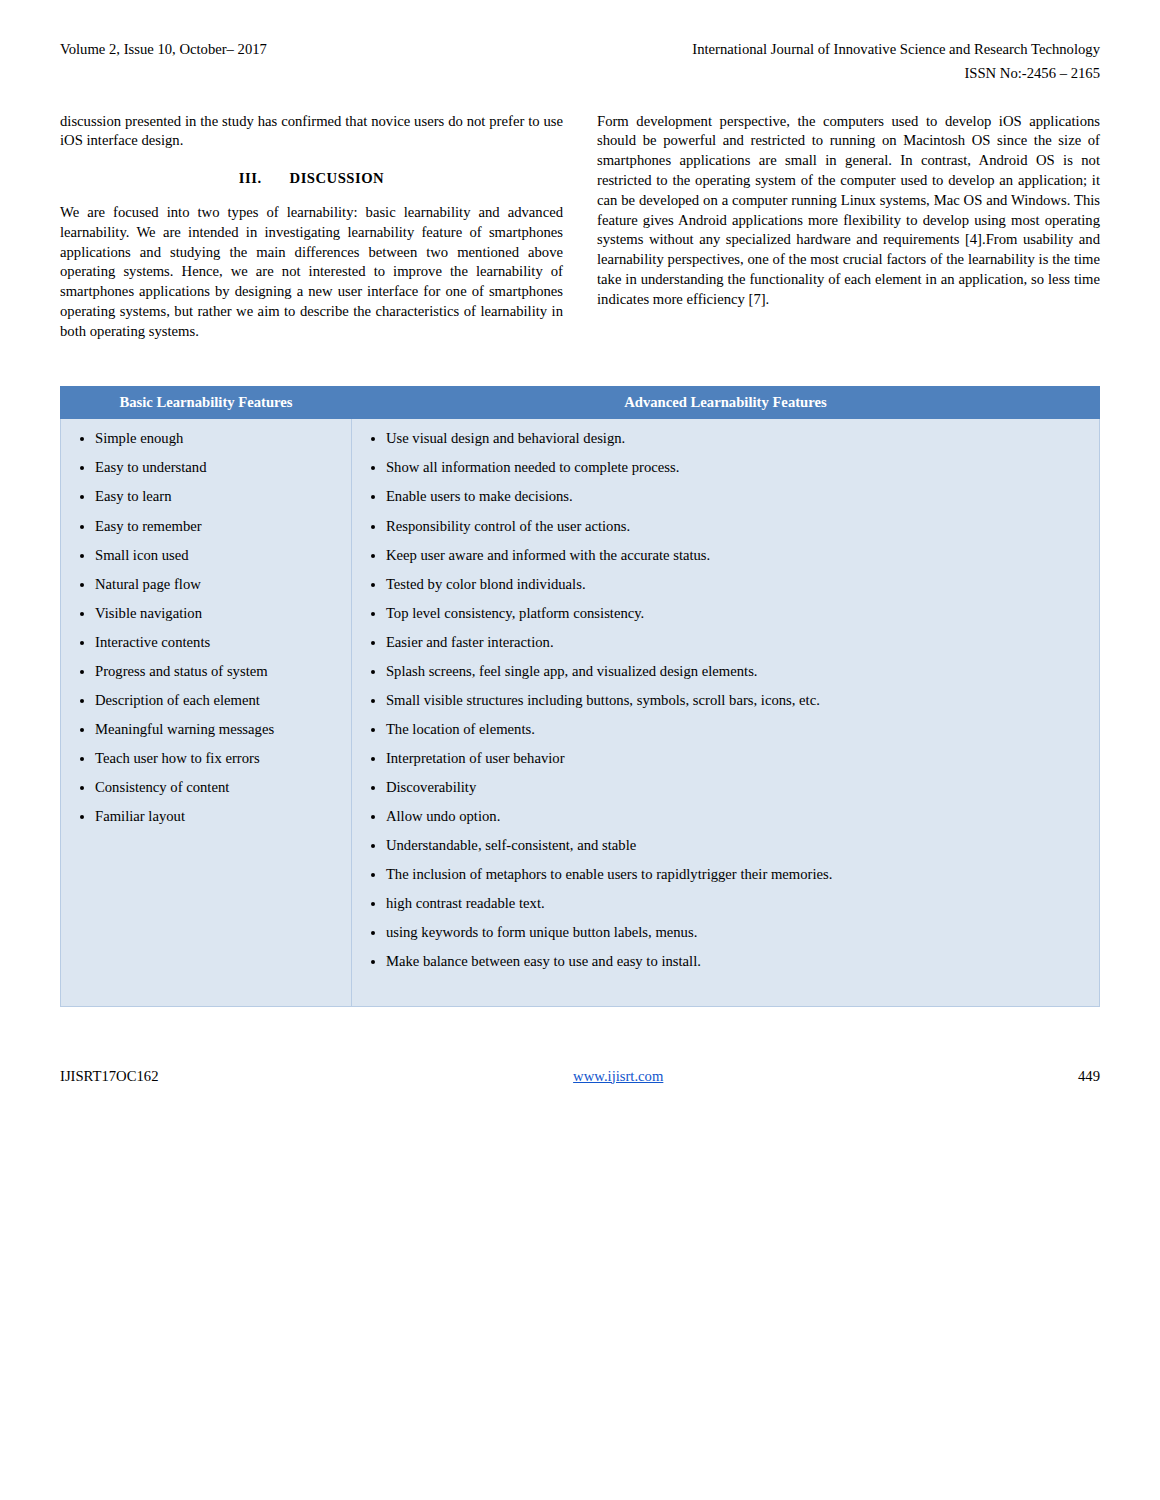Volume 2, Issue 10, October– 2017
International Journal of Innovative Science and Research Technology
ISSN No:-2456 – 2165
discussion presented in the study has confirmed that novice users do not prefer to use iOS interface design.
III. DISCUSSION
We are focused into two types of learnability: basic learnability and advanced learnability. We are intended in investigating learnability feature of smartphones applications and studying the main differences between two mentioned above operating systems. Hence, we are not interested to improve the learnability of smartphones applications by designing a new user interface for one of smartphones operating systems, but rather we aim to describe the characteristics of learnability in both operating systems.
Form development perspective, the computers used to develop iOS applications should be powerful and restricted to running on Macintosh OS since the size of smartphones applications are small in general. In contrast, Android OS is not restricted to the operating system of the computer used to develop an application; it can be developed on a computer running Linux systems, Mac OS and Windows. This feature gives Android applications more flexibility to develop using most operating systems without any specialized hardware and requirements [4].From usability and learnability perspectives, one of the most crucial factors of the learnability is the time take in understanding the functionality of each element in an application, so less time indicates more efficiency [7].
| Basic Learnability Features | Advanced Learnability Features |
| --- | --- |
| Simple enough Easy to understand Easy to learn Easy to remember Small icon used Natural page flow Visible navigation Interactive contents Progress and status of system Description of each element Meaningful warning messages Teach user how to fix errors Consistency of content Familiar layout | Use visual design and behavioral design. Show all information needed to complete process. Enable users to make decisions. Responsibility control of the user actions. Keep user aware and informed with the accurate status. Tested by color blond individuals. Top level consistency, platform consistency. Easier and faster interaction. Splash screens, feel single app, and visualized design elements. Small visible structures including buttons, symbols, scroll bars, icons, etc. The location of elements. Interpretation of user behavior Discoverability Allow undo option. Understandable, self-consistent, and stable The inclusion of metaphors to enable users to rapidlytrigger their memories. high contrast readable text. using keywords to form unique button labels, menus. Make balance between easy to use and easy to install. |
IJISRT17OC162
www.ijisrt.com
449